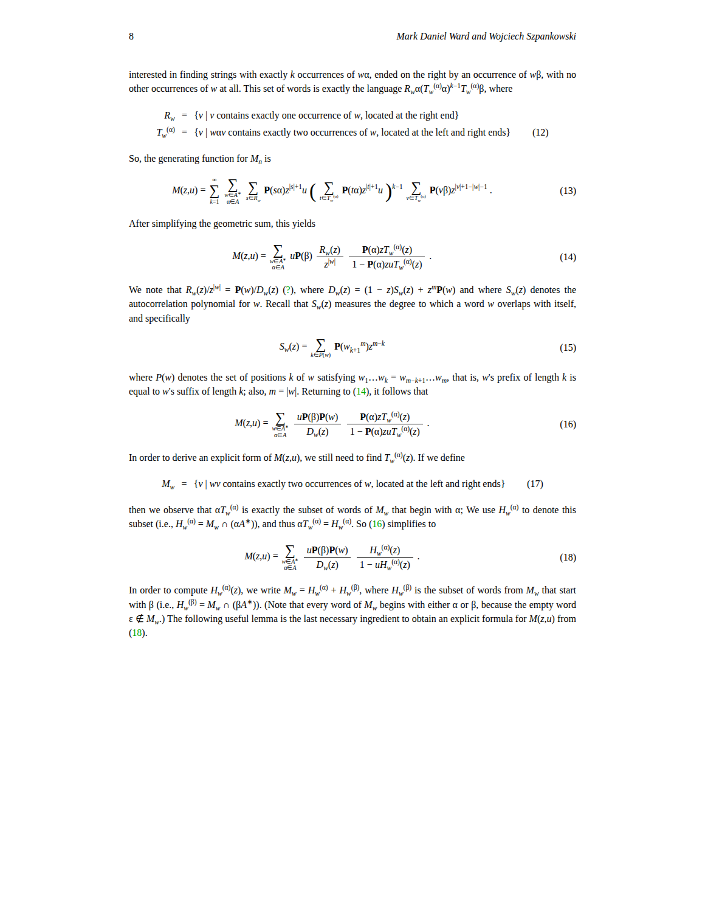8 Mark Daniel Ward and Wojciech Szpankowski
interested in finding strings with exactly k occurrences of wα, ended on the right by an occurrence of wβ, with no other occurrences of w at all. This set of words is exactly the language Rwα(Tw(α)α)k−1Tw(α)β, where
| R w | = | { v / v contains exactly one occurrence of w , located at the right end} | |
| T w (α) | = | { v / w α v contains exactly two occurrences of w , located at the left and right ends} | (12) |
So, the generating function for Mn is
M(z,u) = ∞∑k=1 ∑w∈A∗
α∈A ∑s∈Rw P(sα)z|s|+1u ( ∑t∈Tw(α) P(tα)z|t|+1u )k−1 ∑v∈Tw(α) P(vβ)z|v|+1−|w|−1 . (13)
After simplifying the geometric sum, this yields
M(z,u) = ∑w∈A∗
α∈A uP(β) Rw(z) z|w| P(α)zTw(α)(z) 1 − P(α)zuTw(α)(z) . (14)
We note that Rw(z)/z|w| = P(w)/Dw(z) (?), where Dw(z) = (1 − z)Sw(z) + zm P(w) and where Sw(z) denotes the autocorrelation polynomial for w. Recall that Sw(z) measures the degree to which a word w overlaps with itself, and specifically
Sw(z) = ∑k∈P(w) P(wk+1m)zm−k (15)
where P(w) denotes the set of positions k of w satisfying w1…wk = wm−k+1…wm, that is, w's prefix of length k is equal to w's suffix of length k; also, m = |w|. Returning to (14), it follows that
M(z,u) = ∑w∈A∗
α∈A uP(β)P(w) Dw(z) P(α)zTw(α)(z) 1 − P(α)zuTw(α)(z) . (16)
In order to derive an explicit form of M(z,u), we still need to find Tw(α)(z). If we define
| M w | = | { v / wv contains exactly two occurrences of w , located at the left and right ends} | (17) |
then we observe that αTw(α) is exactly the subset of words of Mw that begin with α; We use Hw(α) to denote this subset (i.e., Hw(α) = Mw ∩ (αA∗)), and thus αTw(α) = Hw(α). So (16) simplifies to
M(z,u) = ∑w∈A∗
α∈A uP(β)P(w) Dw(z) Hw(α)(z) 1 − uHw(α)(z) . (18)
In order to compute Hw(α)(z), we write Mw = Hw(α) + Hw(β), where Hw(β) is the subset of words from Mw that start with β (i.e., Hw(β) = Mw ∩ (βA∗)). (Note that every word of Mw begins with either α or β, because the empty word ε ∉ Mw.) The following useful lemma is the last necessary ingredient to obtain an explicit formula for M(z,u) from (18).